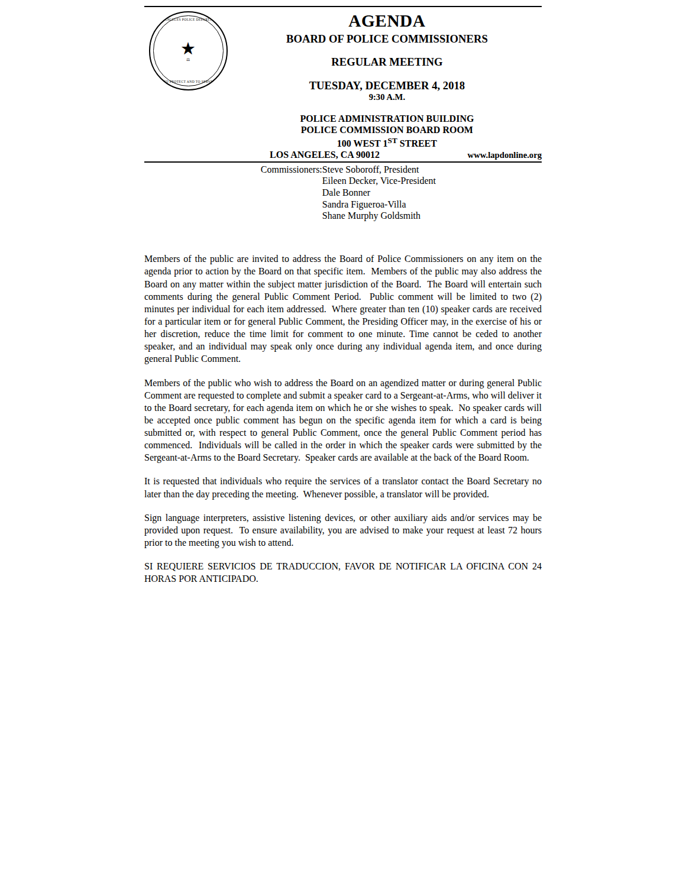| LOS ANGELES POLICE DEPARTMENT ★ ⚖ TO PROTECT AND TO SERVE | AGENDA BOARD OF POLICE COMMISSIONERS REGULAR MEETING TUESDAY, DECEMBER 4, 2018 9:30 A.M. POLICE ADMINISTRATION BUILDING POLICE COMMISSION BOARD ROOM 100 WEST 1 ST STREET |
| | LOS ANGELES, CA 90012 | www.lapdonline.org |
| Commissioners: | Steve Soboroff, President |
| | Eileen Decker, Vice-President |
| | Dale Bonner |
| | Sandra Figueroa-Villa |
| | Shane Murphy Goldsmith |
Members of the public are invited to address the Board of Police Commissioners on any item on the agenda prior to action by the Board on that specific item. Members of the public may also address the Board on any matter within the subject matter jurisdiction of the Board. The Board will entertain such comments during the general Public Comment Period. Public comment will be limited to two (2) minutes per individual for each item addressed. Where greater than ten (10) speaker cards are received for a particular item or for general Public Comment, the Presiding Officer may, in the exercise of his or her discretion, reduce the time limit for comment to one minute. Time cannot be ceded to another speaker, and an individual may speak only once during any individual agenda item, and once during general Public Comment.
Members of the public who wish to address the Board on an agendized matter or during general Public Comment are requested to complete and submit a speaker card to a Sergeant-at-Arms, who will deliver it to the Board secretary, for each agenda item on which he or she wishes to speak. No speaker cards will be accepted once public comment has begun on the specific agenda item for which a card is being submitted or, with respect to general Public Comment, once the general Public Comment period has commenced. Individuals will be called in the order in which the speaker cards were submitted by the Sergeant-at-Arms to the Board Secretary. Speaker cards are available at the back of the Board Room.
It is requested that individuals who require the services of a translator contact the Board Secretary no later than the day preceding the meeting. Whenever possible, a translator will be provided.
Sign language interpreters, assistive listening devices, or other auxiliary aids and/or services may be provided upon request. To ensure availability, you are advised to make your request at least 72 hours prior to the meeting you wish to attend.
SI REQUIERE SERVICIOS DE TRADUCCION, FAVOR DE NOTIFICAR LA OFICINA CON 24 HORAS POR ANTICIPADO.